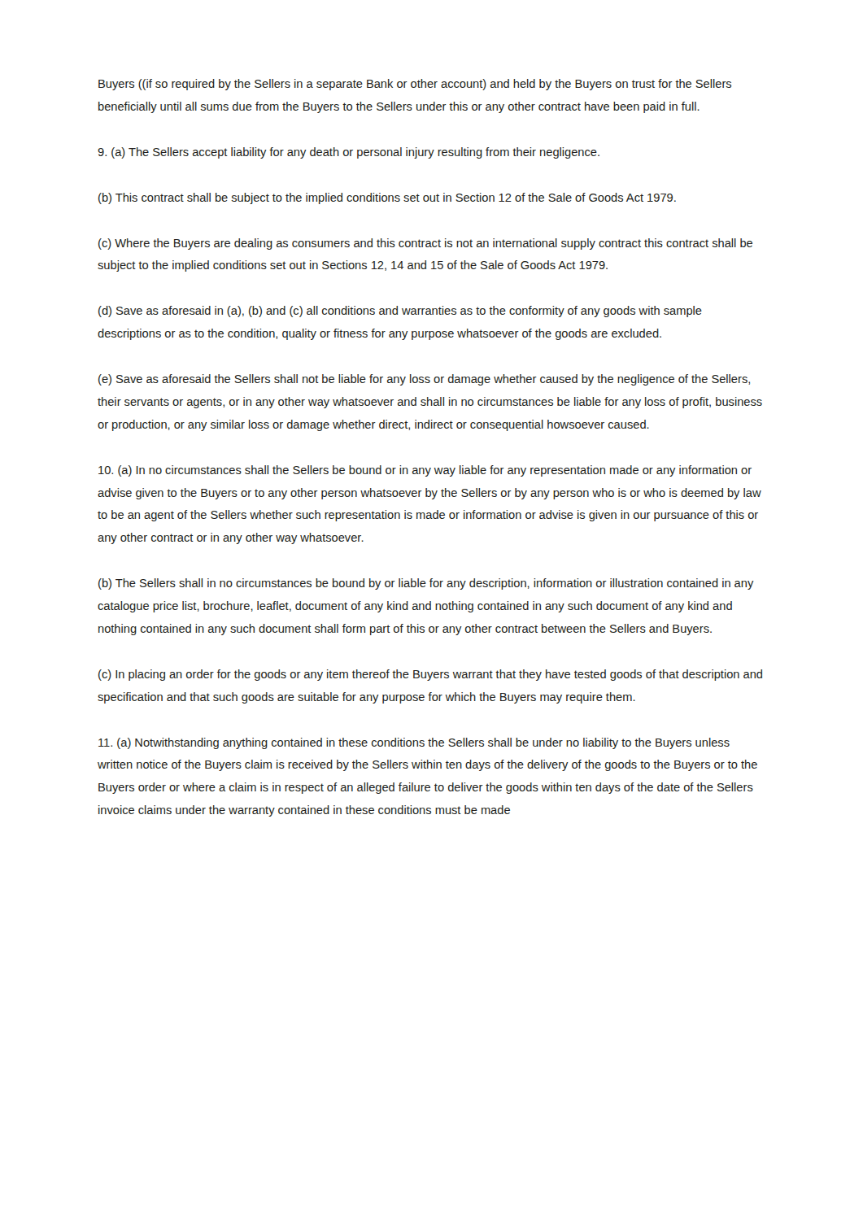Buyers ((if so required by the Sellers in a separate Bank or other account) and held by the Buyers on trust for the Sellers beneficially until all sums due from the Buyers to the Sellers under this or any other contract have been paid in full.
9. (a) The Sellers accept liability for any death or personal injury resulting from their negligence.
(b) This contract shall be subject to the implied conditions set out in Section 12 of the Sale of Goods Act 1979.
(c) Where the Buyers are dealing as consumers and this contract is not an international supply contract this contract shall be subject to the implied conditions set out in Sections 12, 14 and 15 of the Sale of Goods Act 1979.
(d) Save as aforesaid in (a), (b) and (c) all conditions and warranties as to the conformity of any goods with sample descriptions or as to the condition, quality or fitness for any purpose whatsoever of the goods are excluded.
(e) Save as aforesaid the Sellers shall not be liable for any loss or damage whether caused by the negligence of the Sellers, their servants or agents, or in any other way whatsoever and shall in no circumstances be liable for any loss of profit, business or production, or any similar loss or damage whether direct, indirect or consequential howsoever caused.
10. (a) In no circumstances shall the Sellers be bound or in any way liable for any representation made or any information or advise given to the Buyers or to any other person whatsoever by the Sellers or by any person who is or who is deemed by law to be an agent of the Sellers whether such representation is made or information or advise is given in our pursuance of this or any other contract or in any other way whatsoever.
(b) The Sellers shall in no circumstances be bound by or liable for any description, information or illustration contained in any catalogue price list, brochure, leaflet, document of any kind and nothing contained in any such document of any kind and nothing contained in any such document shall form part of this or any other contract between the Sellers and Buyers.
(c) In placing an order for the goods or any item thereof the Buyers warrant that they have tested goods of that description and specification and that such goods are suitable for any purpose for which the Buyers may require them.
11. (a) Notwithstanding anything contained in these conditions the Sellers shall be under no liability to the Buyers unless written notice of the Buyers claim is received by the Sellers within ten days of the delivery of the goods to the Buyers or to the Buyers order or where a claim is in respect of an alleged failure to deliver the goods within ten days of the date of the Sellers invoice claims under the warranty contained in these conditions must be made